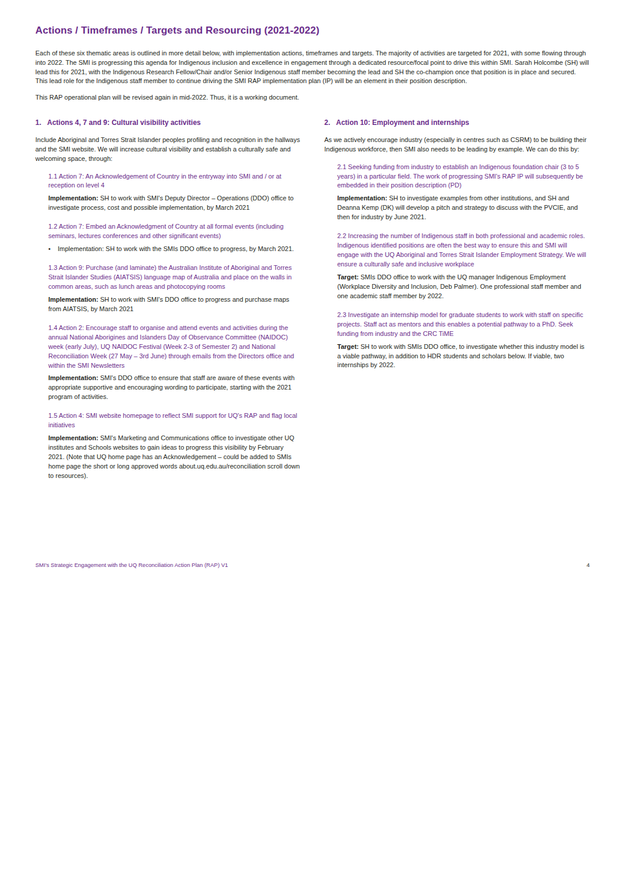Actions / Timeframes / Targets and Resourcing (2021-2022)
Each of these six thematic areas is outlined in more detail below, with implementation actions, timeframes and targets. The majority of activities are targeted for 2021, with some flowing through into 2022. The SMI is progressing this agenda for Indigenous inclusion and excellence in engagement through a dedicated resource/focal point to drive this within SMI. Sarah Holcombe (SH) will lead this for 2021, with the Indigenous Research Fellow/Chair and/or Senior Indigenous staff member becoming the lead and SH the co-champion once that position is in place and secured. This lead role for the Indigenous staff member to continue driving the SMI RAP implementation plan (IP) will be an element in their position description.
This RAP operational plan will be revised again in mid-2022. Thus, it is a working document.
1. Actions 4, 7 and 9: Cultural visibility activities
Include Aboriginal and Torres Strait Islander peoples profiling and recognition in the hallways and the SMI website. We will increase cultural visibility and establish a culturally safe and welcoming space, through:
1.1 Action 7: An Acknowledgement of Country in the entryway into SMI and / or at reception on level 4
Implementation: SH to work with SMI's Deputy Director – Operations (DDO) office to investigate process, cost and possible implementation, by March 2021
1.2 Action 7: Embed an Acknowledgment of Country at all formal events (including seminars, lectures conferences and other significant events)
Implementation: SH to work with the SMIs DDO office to progress, by March 2021.
1.3 Action 9: Purchase (and laminate) the Australian Institute of Aboriginal and Torres Strait Islander Studies (AIATSIS) language map of Australia and place on the walls in common areas, such as lunch areas and photocopying rooms
Implementation: SH to work with SMI's DDO office to progress and purchase maps from AIATSIS, by March 2021
1.4 Action 2: Encourage staff to organise and attend events and activities during the annual National Aborigines and Islanders Day of Observance Committee (NAIDOC) week (early July), UQ NAIDOC Festival (Week 2-3 of Semester 2) and National Reconciliation Week (27 May – 3rd June) through emails from the Directors office and within the SMI Newsletters
Implementation: SMI's DDO office to ensure that staff are aware of these events with appropriate supportive and encouraging wording to participate, starting with the 2021 program of activities.
1.5 Action 4: SMI website homepage to reflect SMI support for UQ's RAP and flag local initiatives
Implementation: SMI's Marketing and Communications office to investigate other UQ institutes and Schools websites to gain ideas to progress this visibility by February 2021. (Note that UQ home page has an Acknowledgement – could be added to SMIs home page the short or long approved words about.uq.edu.au/reconciliation scroll down to resources).
2. Action 10: Employment and internships
As we actively encourage industry (especially in centres such as CSRM) to be building their Indigenous workforce, then SMI also needs to be leading by example. We can do this by:
2.1 Seeking funding from industry to establish an Indigenous foundation chair (3 to 5 years) in a particular field. The work of progressing SMI's RAP IP will subsequently be embedded in their position description (PD)
Implementation: SH to investigate examples from other institutions, and SH and Deanna Kemp (DK) will develop a pitch and strategy to discuss with the PVCIE, and then for industry by June 2021.
2.2 Increasing the number of Indigenous staff in both professional and academic roles. Indigenous identified positions are often the best way to ensure this and SMI will engage with the UQ Aboriginal and Torres Strait Islander Employment Strategy. We will ensure a culturally safe and inclusive workplace
Target: SMIs DDO office to work with the UQ manager Indigenous Employment (Workplace Diversity and Inclusion, Deb Palmer). One professional staff member and one academic staff member by 2022.
2.3 Investigate an internship model for graduate students to work with staff on specific projects. Staff act as mentors and this enables a potential pathway to a PhD. Seek funding from industry and the CRC TiME
Target: SH to work with SMIs DDO office, to investigate whether this industry model is a viable pathway, in addition to HDR students and scholars below. If viable, two internships by 2022.
SMI's Strategic Engagement with the UQ Reconciliation Action Plan (RAP) V1 4